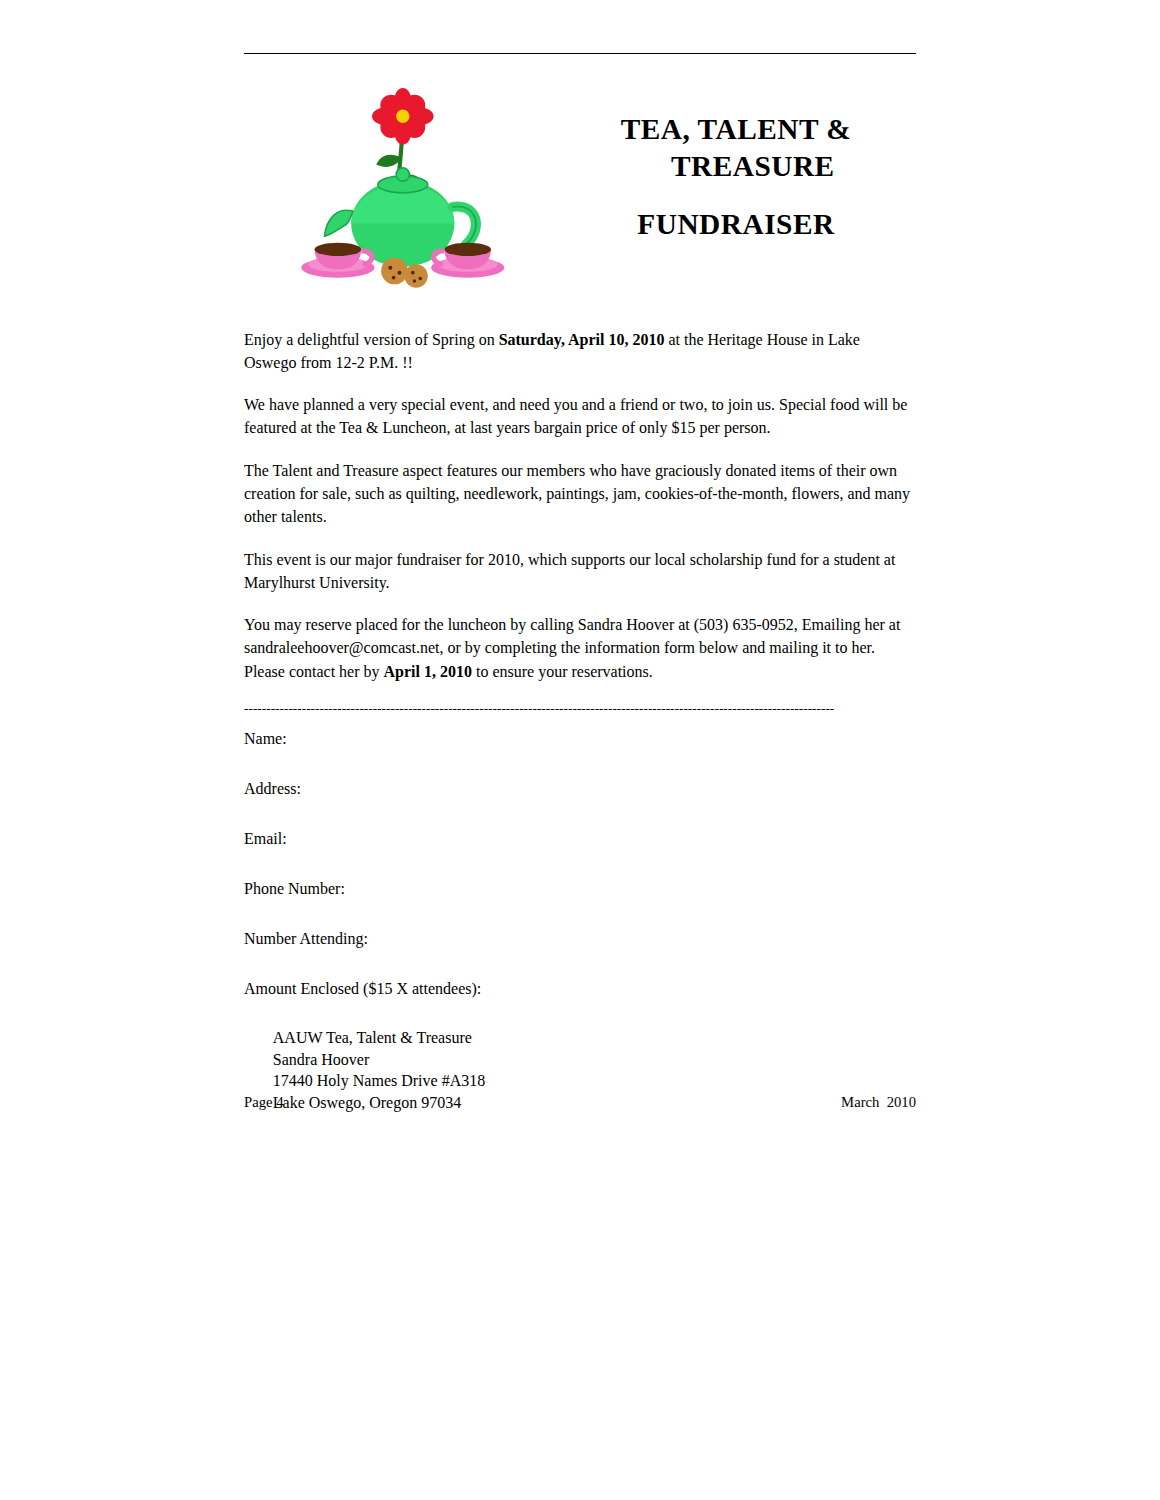TEA, TALENT & TREASURE FUNDRAISER
Enjoy a delightful version of Spring on Saturday, April 10, 2010 at the Heritage House in Lake Oswego from 12-2 P.M. !!
We have planned a very special event, and need you and a friend or two, to join us. Special food will be featured at the Tea & Luncheon, at last years bargain price of only $15 per person.
The Talent and Treasure aspect features our members who have graciously donated items of their own creation for sale, such as quilting, needlework, paintings, jam, cookies-of-the-month, flowers, and many other talents.
This event is our major fundraiser for 2010, which supports our local scholarship fund for a student at Marylhurst University.
You may reserve placed for the luncheon by calling Sandra Hoover at (503) 635-0952, Emailing her at sandraleehoover@comcast.net, or by completing the information form below and mailing it to her. Please contact her by April 1, 2010 to ensure your reservations.
-------------------------------------------------------------------------------------------------------------------------------------
Name:
Address:
Email:
Phone Number:
Number Attending:
Amount Enclosed ($15 X attendees):
AAUW Tea, Talent & Treasure
Sandra Hoover
17440 Holy Names Drive #A318
Lake Oswego, Oregon 97034
Page 4 March 2010